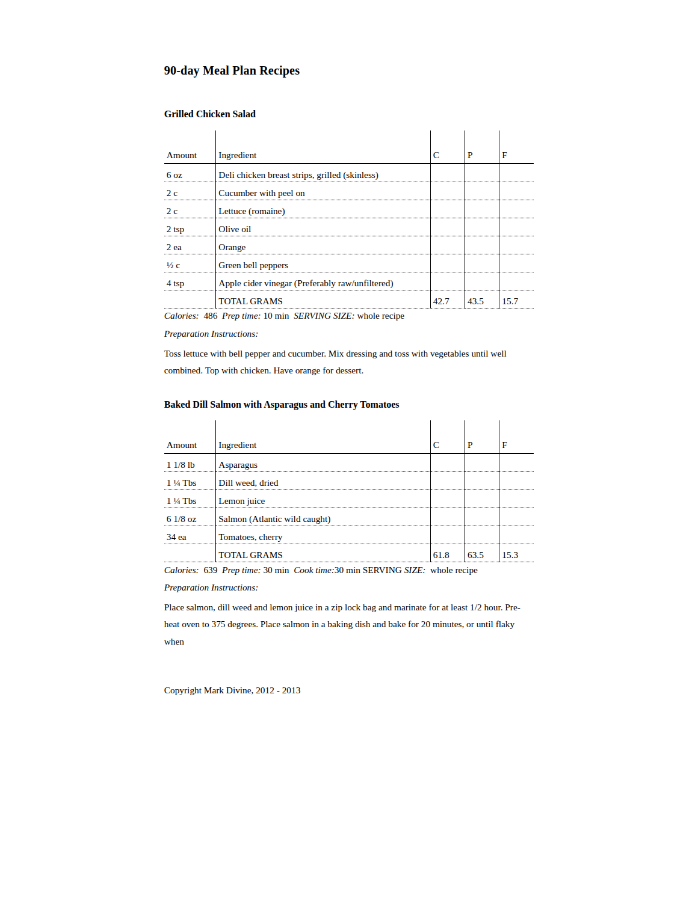90-day Meal Plan Recipes
Grilled Chicken Salad
| Amount | Ingredient | C | P | F |
| --- | --- | --- | --- | --- |
| 6 oz | Deli chicken breast strips, grilled (skinless) | | | |
| 2 c | Cucumber with peel on | | | |
| 2 c | Lettuce (romaine) | | | |
| 2 tsp | Olive oil | | | |
| 2 ea | Orange | | | |
| ½ c | Green bell peppers | | | |
| 4 tsp | Apple cider vinegar (Preferably raw/unfiltered) | | | |
| | TOTAL GRAMS | 42.7 | 43.5 | 15.7 |
Calories: 486 Prep time: 10 min SERVING SIZE: whole recipe
Preparation Instructions:
Toss lettuce with bell pepper and cucumber. Mix dressing and toss with vegetables until well combined. Top with chicken. Have orange for dessert.
Baked Dill Salmon with Asparagus and Cherry Tomatoes
| Amount | Ingredient | C | P | F |
| --- | --- | --- | --- | --- |
| 1 1/8 lb | Asparagus | | | |
| 1 ¼ Tbs | Dill weed, dried | | | |
| 1 ¼ Tbs | Lemon juice | | | |
| 6 1/8 oz | Salmon (Atlantic wild caught) | | | |
| 34 ea | Tomatoes, cherry | | | |
| | TOTAL GRAMS | 61.8 | 63.5 | 15.3 |
Calories: 639 Prep time: 30 min Cook time: 30 min SERVING SIZE: whole recipe
Preparation Instructions:
Place salmon, dill weed and lemon juice in a zip lock bag and marinate for at least 1/2 hour. Pre-heat oven to 375 degrees. Place salmon in a baking dish and bake for 20 minutes, or until flaky when
Copyright Mark Divine, 2012 - 2013